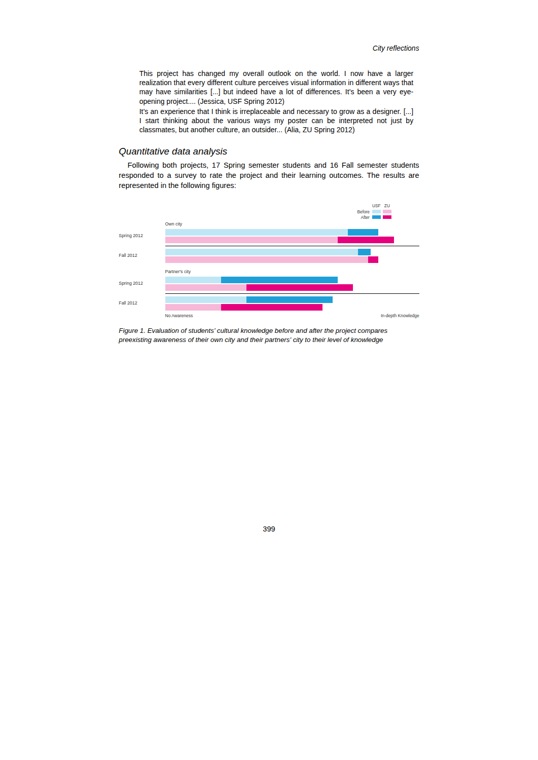City reflections
This project has changed my overall outlook on the world. I now have a larger realization that every different culture perceives visual information in different ways that may have similarities [...] but indeed have a lot of differences. It’s been a very eye-opening project.... (Jessica, USF Spring 2012)
It’s an experience that I think is irreplaceable and necessary to grow as a designer. [...] I start thinking about the various ways my poster can be interpreted not just by classmates, but another culture, an outsider... (Alia, ZU Spring 2012)
Quantitative data analysis
Following both projects, 17 Spring semester students and 16 Fall semester students responded to a survey to rate the project and their learning outcomes. The results are represented in the following figures:
| | USF | ZU |
| Before | | |
| After | | |
Own city
Spring 2012
Fall 2012
Partner's city
Spring 2012
Fall 2012
No Awareness In-depth Knowledge
Figure 1. Evaluation of students’ cultural knowledge before and after the project compares preexisting awareness of their own city and their partners' city to their level of knowledge
399